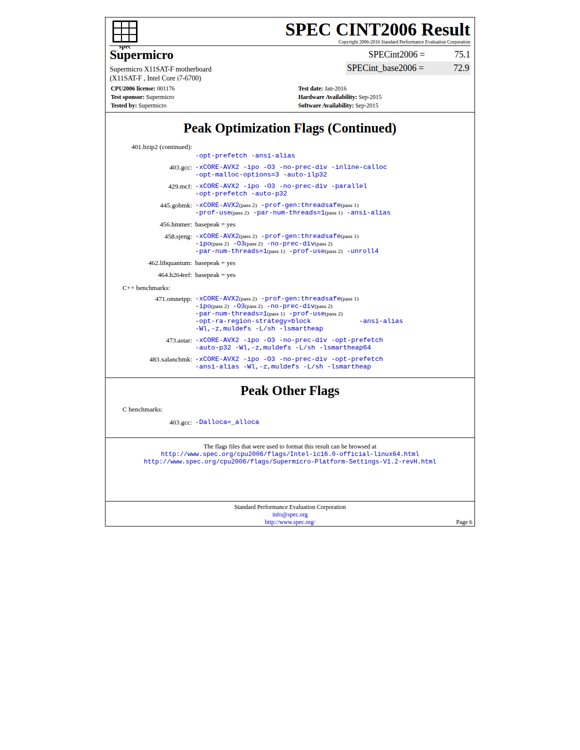spec
SPEC CINT2006 Result
Copyright 2006-2016 Standard Performance Evaluation Corporation
Supermicro
Supermicro X11SAT-F motherboard
(X11SAT-F , Intel Core i7-6700)
SPECint2006 = 75.1
SPECint_base2006 = 72.9
| CPU2006 license: 001176 | Test date: Jan-2016 |
| Test sponsor: Supermicro | Hardware Availability: Sep-2015 |
| Tested by: Supermicro | Software Availability: Sep-2015 |
Peak Optimization Flags (Continued)
401.bzip2 (continued):
-opt-prefetch -ansi-alias
403.gcc:
-xCORE-AVX2 -ipo -O3 -no-prec-div -inline-calloc -opt-malloc-options=3 -auto-ilp32
429.mcf:
-xCORE-AVX2 -ipo -O3 -no-prec-div -parallel -opt-prefetch -auto-p32
445.gobmk:
-xCORE-AVX2(pass 2) -prof-gen:threadsafe(pass 1) -prof-use(pass 2) -par-num-threads=1(pass 1) -ansi-alias
456.hmmer:
basepeak = yes
458.sjeng:
-xCORE-AVX2(pass 2) -prof-gen:threadsafe(pass 1) -ipo(pass 2) -O3(pass 2) -no-prec-div(pass 2) -par-num-threads=1(pass 1) -prof-use(pass 2) -unroll4
462.libquantum:
basepeak = yes
464.h264ref:
basepeak = yes
C++ benchmarks:
471.omnetpp:
-xCORE-AVX2(pass 2) -prof-gen:threadsafe(pass 1) -ipo(pass 2) -O3(pass 2) -no-prec-div(pass 2) -par-num-threads=1(pass 1) -prof-use(pass 2) -opt-ra-region-strategy=block -ansi-alias -Wl,-z,muldefs -L/sh -lsmartheap
473.astar:
-xCORE-AVX2 -ipo -O3 -no-prec-div -opt-prefetch -auto-p32 -Wl,-z,muldefs -L/sh -lsmartheap64
483.xalancbmk:
-xCORE-AVX2 -ipo -O3 -no-prec-div -opt-prefetch -ansi-alias -Wl,-z,muldefs -L/sh -lsmartheap
Peak Other Flags
C benchmarks:
403.gcc:
-Dalloca=_alloca
The flags files that were used to format this result can be browsed at http://www.spec.org/cpu2006/flags/Intel-ic16.0-official-linux64.html http://www.spec.org/cpu2006/flags/Supermicro-Platform-Settings-V1.2-revH.html
Standard Performance Evaluation Corporation
info@spec.org
http://www.spec.org/
Page 6